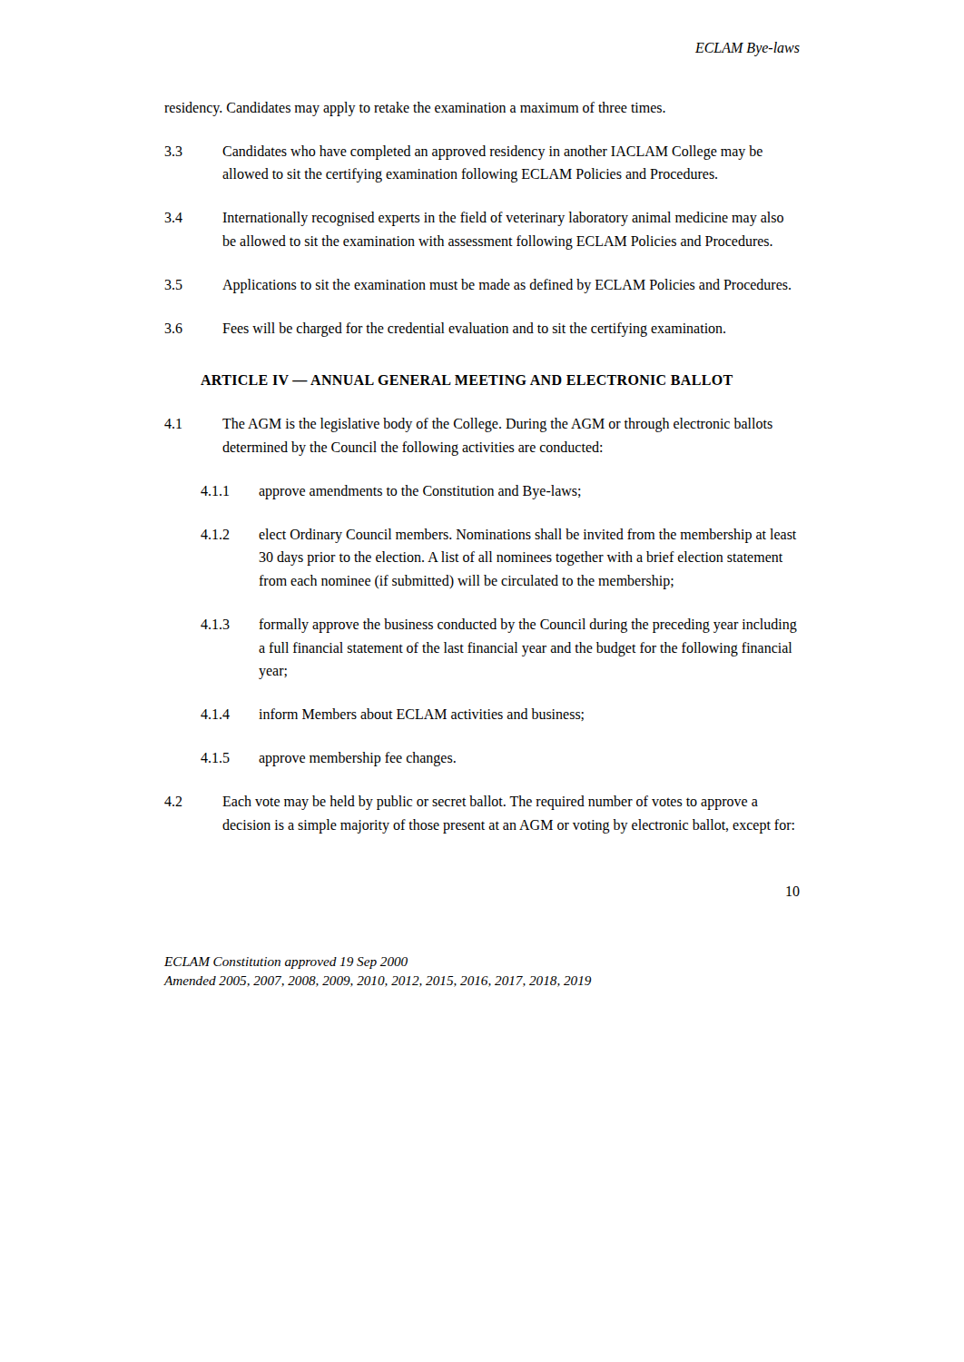ECLAM Bye-laws
residency. Candidates may apply to retake the examination a maximum of three times.
3.3
Candidates who have completed an approved residency in another IACLAM College may be allowed to sit the certifying examination following ECLAM Policies and Procedures.
3.4
Internationally recognised experts in the field of veterinary laboratory animal medicine may also be allowed to sit the examination with assessment following ECLAM Policies and Procedures.
3.5
Applications to sit the examination must be made as defined by ECLAM Policies and Procedures.
3.6
Fees will be charged for the credential evaluation and to sit the certifying examination.
ARTICLE IV — ANNUAL GENERAL MEETING AND ELECTRONIC BALLOT
4.1
The AGM is the legislative body of the College. During the AGM or through electronic ballots determined by the Council the following activities are conducted:
4.1.1
approve amendments to the Constitution and Bye-laws;
4.1.2
elect Ordinary Council members. Nominations shall be invited from the membership at least 30 days prior to the election. A list of all nominees together with a brief election statement from each nominee (if submitted) will be circulated to the membership;
4.1.3
formally approve the business conducted by the Council during the preceding year including a full financial statement of the last financial year and the budget for the following financial year;
4.1.4
inform Members about ECLAM activities and business;
4.1.5
approve membership fee changes.
4.2
Each vote may be held by public or secret ballot. The required number of votes to approve a decision is a simple majority of those present at an AGM or voting by electronic ballot, except for:
10
ECLAM Constitution approved 19 Sep 2000
Amended 2005, 2007, 2008, 2009, 2010, 2012, 2015, 2016, 2017, 2018, 2019